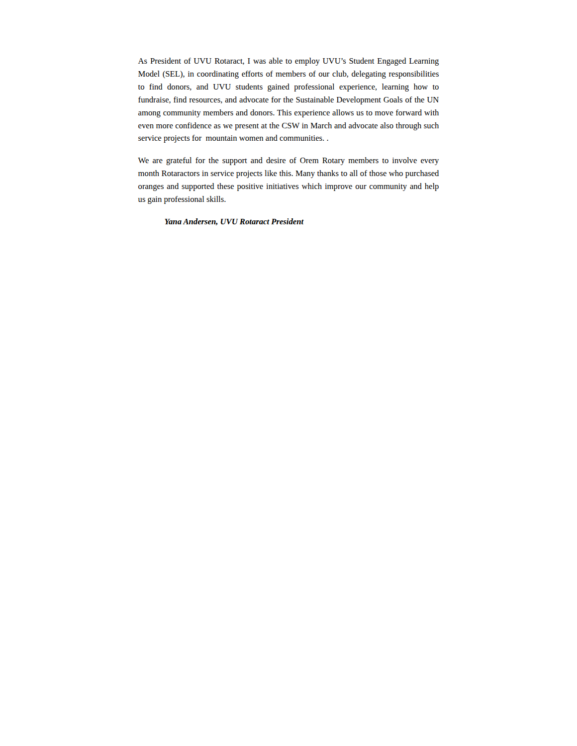As President of UVU Rotaract, I was able to employ UVU’s Student Engaged Learning Model (SEL), in coordinating efforts of members of our club, delegating responsibilities to find donors, and UVU students gained professional experience, learning how to fundraise, find resources, and advocate for the Sustainable Development Goals of the UN among community members and donors. This experience allows us to move forward with even more confidence as we present at the CSW in March and advocate also through such service projects for mountain women and communities. .
We are grateful for the support and desire of Orem Rotary members to involve every month Rotaractors in service projects like this. Many thanks to all of those who purchased oranges and supported these positive initiatives which improve our community and help us gain professional skills.
Yana Andersen, UVU Rotaract President